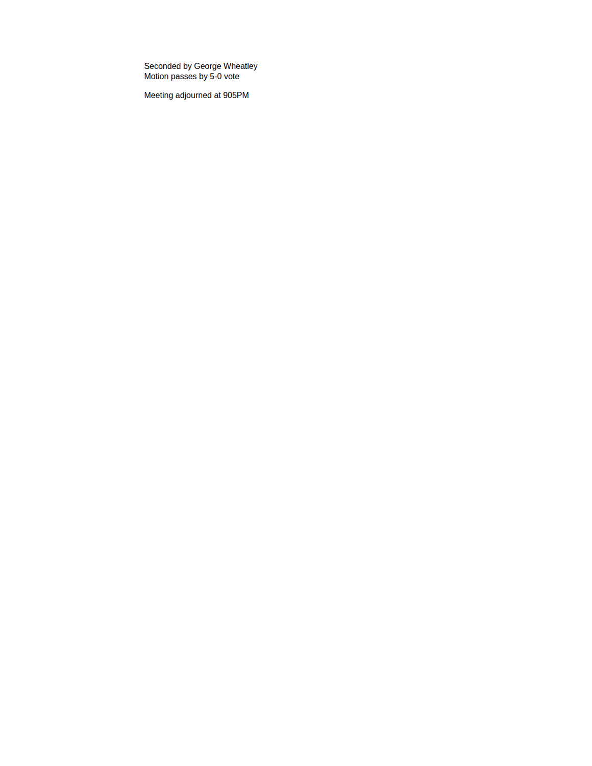Seconded by George Wheatley
Motion passes by 5-0 vote
Meeting adjourned at 905PM